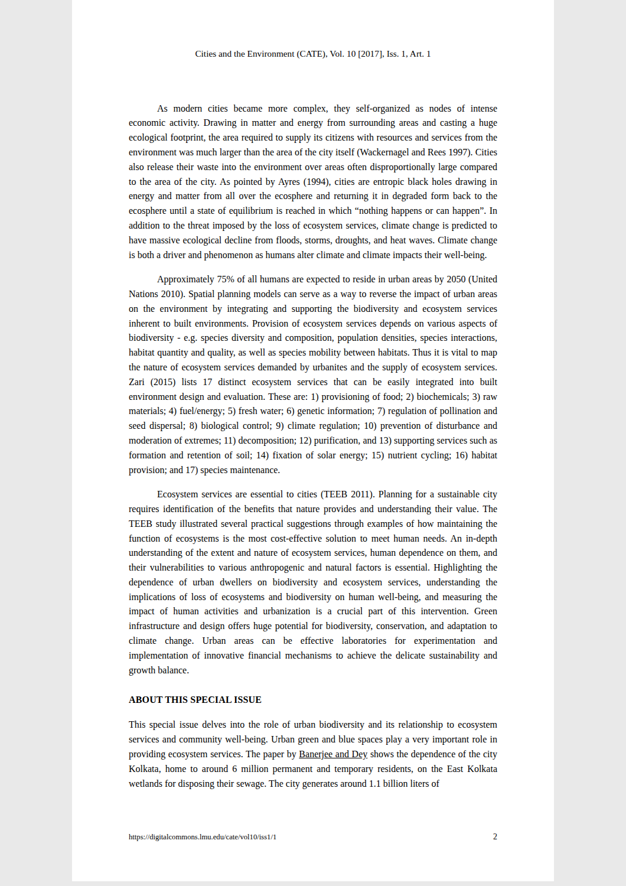Cities and the Environment (CATE), Vol. 10 [2017], Iss. 1, Art. 1
As modern cities became more complex, they self-organized as nodes of intense economic activity. Drawing in matter and energy from surrounding areas and casting a huge ecological footprint, the area required to supply its citizens with resources and services from the environment was much larger than the area of the city itself (Wackernagel and Rees 1997). Cities also release their waste into the environment over areas often disproportionally large compared to the area of the city. As pointed by Ayres (1994), cities are entropic black holes drawing in energy and matter from all over the ecosphere and returning it in degraded form back to the ecosphere until a state of equilibrium is reached in which “nothing happens or can happen”. In addition to the threat imposed by the loss of ecosystem services, climate change is predicted to have massive ecological decline from floods, storms, droughts, and heat waves. Climate change is both a driver and phenomenon as humans alter climate and climate impacts their well-being.
Approximately 75% of all humans are expected to reside in urban areas by 2050 (United Nations 2010). Spatial planning models can serve as a way to reverse the impact of urban areas on the environment by integrating and supporting the biodiversity and ecosystem services inherent to built environments. Provision of ecosystem services depends on various aspects of biodiversity - e.g. species diversity and composition, population densities, species interactions, habitat quantity and quality, as well as species mobility between habitats. Thus it is vital to map the nature of ecosystem services demanded by urbanites and the supply of ecosystem services. Zari (2015) lists 17 distinct ecosystem services that can be easily integrated into built environment design and evaluation. These are: 1) provisioning of food; 2) biochemicals; 3) raw materials; 4) fuel/energy; 5) fresh water; 6) genetic information; 7) regulation of pollination and seed dispersal; 8) biological control; 9) climate regulation; 10) prevention of disturbance and moderation of extremes; 11) decomposition; 12) purification, and 13) supporting services such as formation and retention of soil; 14) fixation of solar energy; 15) nutrient cycling; 16) habitat provision; and 17) species maintenance.
Ecosystem services are essential to cities (TEEB 2011). Planning for a sustainable city requires identification of the benefits that nature provides and understanding their value. The TEEB study illustrated several practical suggestions through examples of how maintaining the function of ecosystems is the most cost-effective solution to meet human needs. An in-depth understanding of the extent and nature of ecosystem services, human dependence on them, and their vulnerabilities to various anthropogenic and natural factors is essential. Highlighting the dependence of urban dwellers on biodiversity and ecosystem services, understanding the implications of loss of ecosystems and biodiversity on human well-being, and measuring the impact of human activities and urbanization is a crucial part of this intervention. Green infrastructure and design offers huge potential for biodiversity, conservation, and adaptation to climate change. Urban areas can be effective laboratories for experimentation and implementation of innovative financial mechanisms to achieve the delicate sustainability and growth balance.
ABOUT THIS SPECIAL ISSUE
This special issue delves into the role of urban biodiversity and its relationship to ecosystem services and community well-being. Urban green and blue spaces play a very important role in providing ecosystem services. The paper by Banerjee and Dey shows the dependence of the city Kolkata, home to around 6 million permanent and temporary residents, on the East Kolkata wetlands for disposing their sewage. The city generates around 1.1 billion liters of
https://digitalcommons.lmu.edu/cate/vol10/iss1/1 2